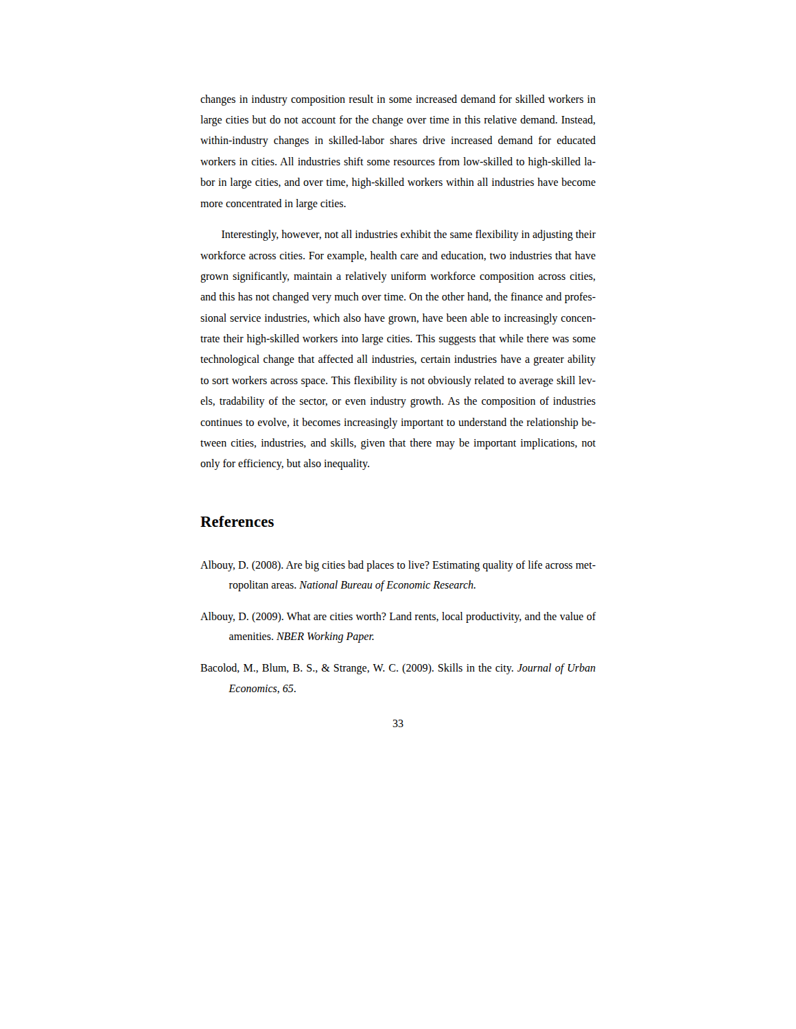changes in industry composition result in some increased demand for skilled workers in large cities but do not account for the change over time in this relative demand. Instead, within-industry changes in skilled-labor shares drive increased demand for educated workers in cities. All industries shift some resources from low-skilled to high-skilled labor in large cities, and over time, high-skilled workers within all industries have become more concentrated in large cities.
Interestingly, however, not all industries exhibit the same flexibility in adjusting their workforce across cities. For example, health care and education, two industries that have grown significantly, maintain a relatively uniform workforce composition across cities, and this has not changed very much over time. On the other hand, the finance and professional service industries, which also have grown, have been able to increasingly concentrate their high-skilled workers into large cities. This suggests that while there was some technological change that affected all industries, certain industries have a greater ability to sort workers across space. This flexibility is not obviously related to average skill levels, tradability of the sector, or even industry growth. As the composition of industries continues to evolve, it becomes increasingly important to understand the relationship between cities, industries, and skills, given that there may be important implications, not only for efficiency, but also inequality.
References
Albouy, D. (2008). Are big cities bad places to live? Estimating quality of life across metropolitan areas. National Bureau of Economic Research.
Albouy, D. (2009). What are cities worth? Land rents, local productivity, and the value of amenities. NBER Working Paper.
Bacolod, M., Blum, B. S., & Strange, W. C. (2009). Skills in the city. Journal of Urban Economics, 65.
33